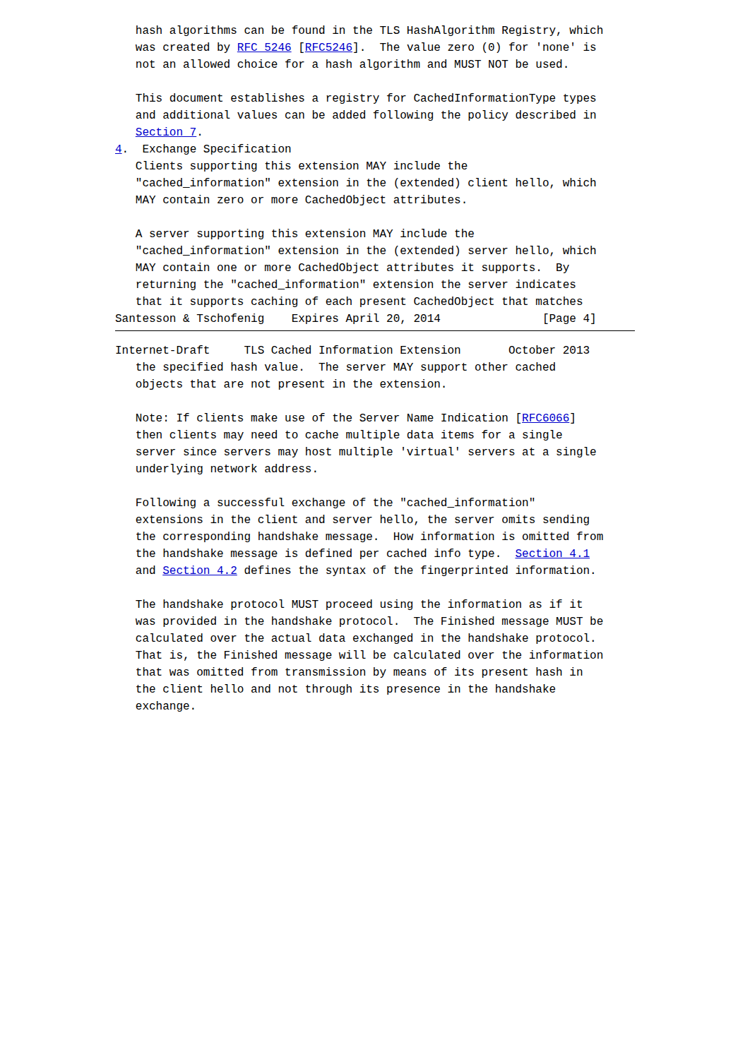hash algorithms can be found in the TLS HashAlgorithm Registry, which
was created by RFC 5246 [RFC5246].  The value zero (0) for 'none' is
not an allowed choice for a hash algorithm and MUST NOT be used.

This document establishes a registry for CachedInformationType types
and additional values can be added following the policy described in
Section 7.
4.  Exchange Specification
Clients supporting this extension MAY include the
"cached_information" extension in the (extended) client hello, which
MAY contain zero or more CachedObject attributes.

A server supporting this extension MAY include the
"cached_information" extension in the (extended) server hello, which
MAY contain one or more CachedObject attributes it supports.  By
returning the "cached_information" extension the server indicates
that it supports caching of each present CachedObject that matches
Santesson & Tschofenig    Expires April 20, 2014               [Page 4]
Internet-Draft     TLS Cached Information Extension       October 2013
the specified hash value.  The server MAY support other cached
objects that are not present in the extension.

Note: If clients make use of the Server Name Indication [RFC6066]
then clients may need to cache multiple data items for a single
server since servers may host multiple 'virtual' servers at a single
underlying network address.

Following a successful exchange of the "cached_information"
extensions in the client and server hello, the server omits sending
the corresponding handshake message.  How information is omitted from
the handshake message is defined per cached info type.  Section 4.1
and Section 4.2 defines the syntax of the fingerprinted information.

The handshake protocol MUST proceed using the information as if it
was provided in the handshake protocol.  The Finished message MUST be
calculated over the actual data exchanged in the handshake protocol.
That is, the Finished message will be calculated over the information
that was omitted from transmission by means of its present hash in
the client hello and not through its presence in the handshake
exchange.